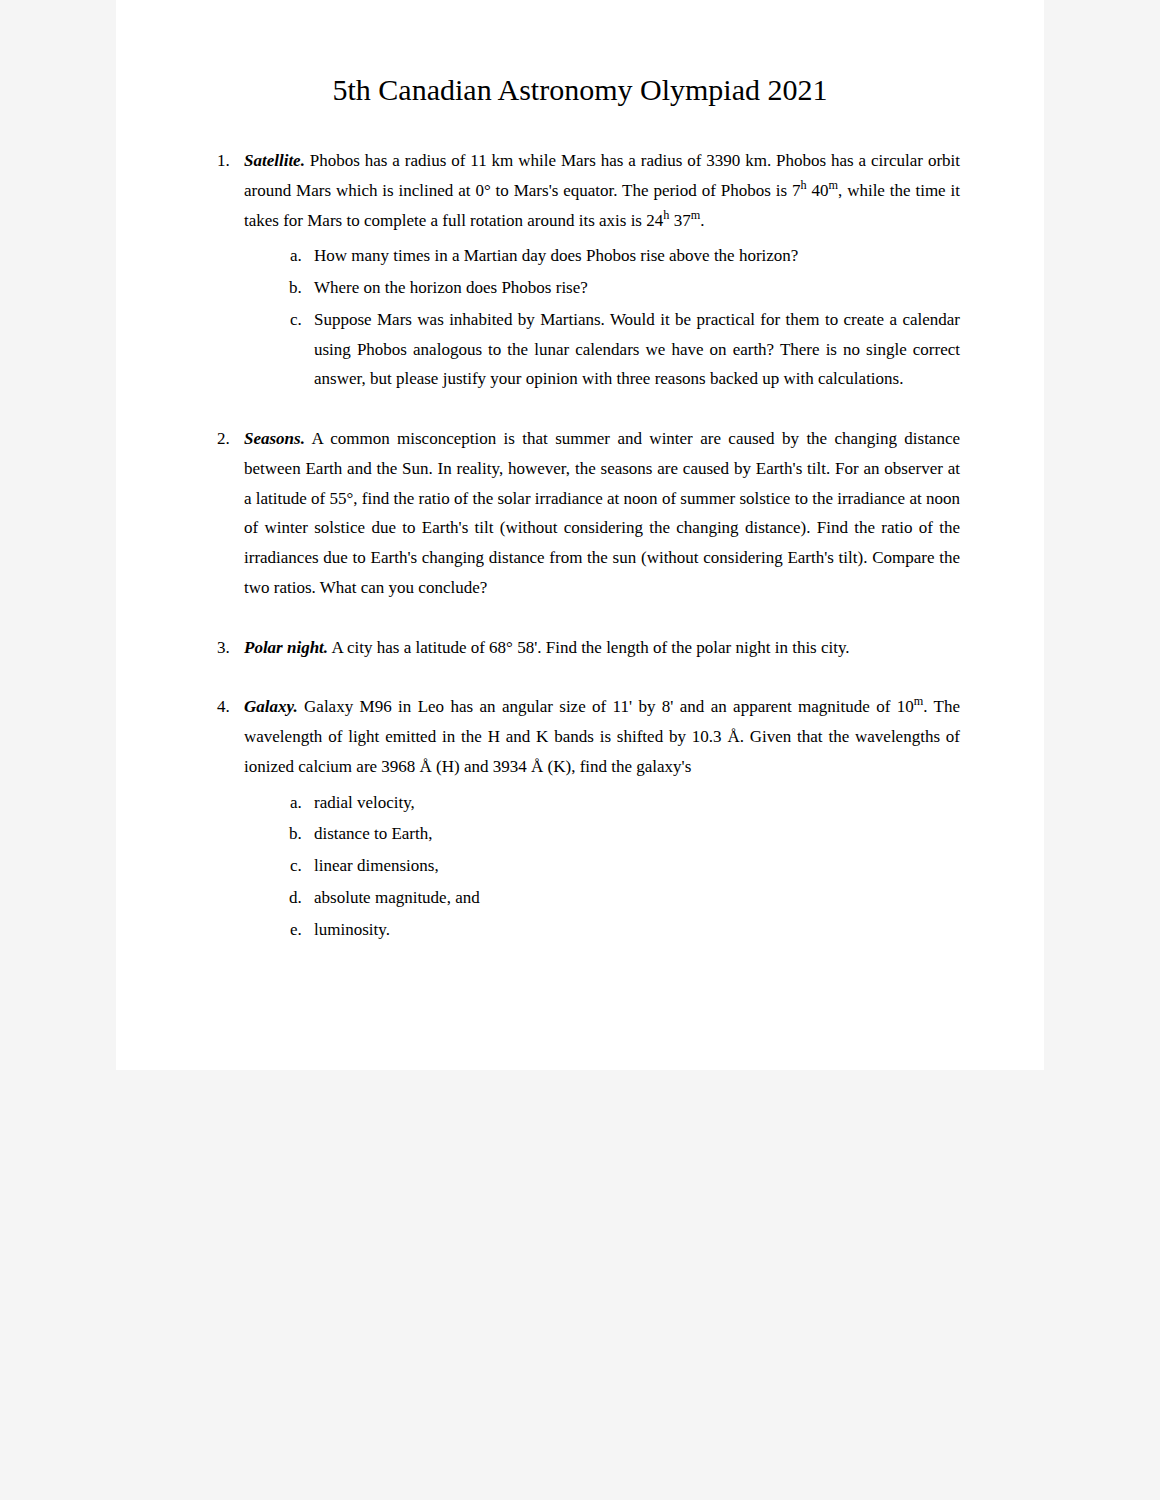5th Canadian Astronomy Olympiad 2021
Satellite. Phobos has a radius of 11 km while Mars has a radius of 3390 km. Phobos has a circular orbit around Mars which is inclined at 0° to Mars's equator. The period of Phobos is 7h 40m, while the time it takes for Mars to complete a full rotation around its axis is 24h 37m.
How many times in a Martian day does Phobos rise above the horizon?
Where on the horizon does Phobos rise?
Suppose Mars was inhabited by Martians. Would it be practical for them to create a calendar using Phobos analogous to the lunar calendars we have on earth? There is no single correct answer, but please justify your opinion with three reasons backed up with calculations.
Seasons. A common misconception is that summer and winter are caused by the changing distance between Earth and the Sun. In reality, however, the seasons are caused by Earth's tilt. For an observer at a latitude of 55°, find the ratio of the solar irradiance at noon of summer solstice to the irradiance at noon of winter solstice due to Earth's tilt (without considering the changing distance). Find the ratio of the irradiances due to Earth's changing distance from the sun (without considering Earth's tilt). Compare the two ratios. What can you conclude?
Polar night. A city has a latitude of 68° 58'. Find the length of the polar night in this city.
Galaxy. Galaxy M96 in Leo has an angular size of 11' by 8' and an apparent magnitude of 10m. The wavelength of light emitted in the H and K bands is shifted by 10.3 Å. Given that the wavelengths of ionized calcium are 3968 Å (H) and 3934 Å (K), find the galaxy's
radial velocity,
distance to Earth,
linear dimensions,
absolute magnitude, and
luminosity.